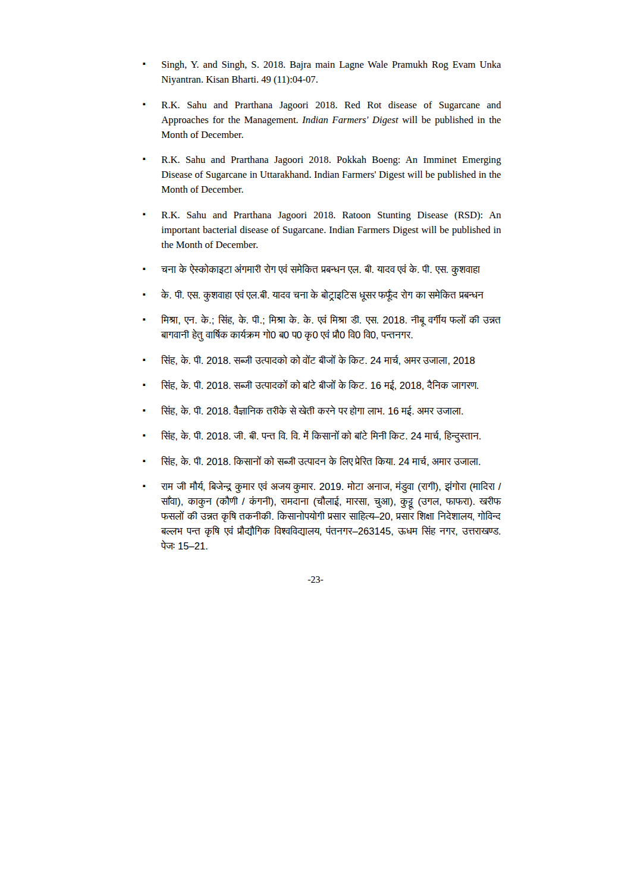Singh, Y. and Singh, S. 2018. Bajra main Lagne Wale Pramukh Rog Evam Unka Niyantran. Kisan Bharti. 49 (11):04-07.
R.K. Sahu and Prarthana Jagoori 2018. Red Rot disease of Sugarcane and Approaches for the Management. Indian Farmers' Digest will be published in the Month of December.
R.K. Sahu and Prarthana Jagoori 2018. Pokkah Boeng: An Imminet Emerging Disease of Sugarcane in Uttarakhand. Indian Farmers' Digest will be published in the Month of December.
R.K. Sahu and Prarthana Jagoori 2018. Ratoon Stunting Disease (RSD): An important bacterial disease of Sugarcane. Indian Farmers Digest will be published in the Month of December.
चना के ऐस्कोकाइटा अंगमारी रोग एवं समेकित प्रबन्धन एल. बी. यादव एवं के. पी. एस. कुशवाहा
के. पी. एस. कुशवाहा एवं एल.बी. यादव चना के बोट्राइटिस धूसर फफूँद रोग का समेकित प्रबन्धन
मिश्रा, एन. के.; सिंह, के. पी.; मिश्रा के. के. एवं मिश्रा डी. एस. 2018. नीबू वर्गीय फलों की उन्नत बागवानी हेतु वार्षिक कार्यक्रम गो0 ब0 प0 कृ0 एवं प्रौ0 वि0 वि0, पन्तनगर.
सिंह, के. पी. 2018. सब्जी उत्पादको को वोंट बीजों के किट. 24 मार्च, अमर उजाला, 2018
सिंह, के. पी. 2018. सब्जी उत्पादकों को बांटे बीजों के किट. 16 मई, 2018, दैनिक जागरण.
सिंह, के. पी. 2018. वैज्ञानिक तरीके से खेती करने पर होगा लाभ. 16 मई. अमर उजाला.
सिंह, के. पी. 2018. जी. बी. पन्त वि. वि. में किसानों को बांटे मिनी किट. 24 मार्च, हिन्दुस्तान.
सिंह, के. पी. 2018. किसानों को सब्जी उत्पादन के लिए प्रेरित किया. 24 मार्च, अमार उजाला.
राम जी मौर्य, बिजेन्द्र कुमार एवं अजय कुमार. 2019. मोटा अनाज, मंडुवा (रागी), झंगोरा (मादिरा / साँवा), काकुन (कौणी / कंगनी), रामदाना (चौलाई, मारसा, चुआ), कुट्टू (उगल, फाफरा). खरीफ फसलों की उन्नत कृषि तकनीकी. किसानोपयोगी प्रसार साहित्य–20, प्रसार शिक्षा निदेशालय, गोविन्द बल्लभ पन्त कृषि एवं प्रौद्यौगिक विश्वविद्यालय, पंतनगर–263145, ऊधम सिंह नगर, उत्तराखण्ड. पेजः 15–21.
-23-